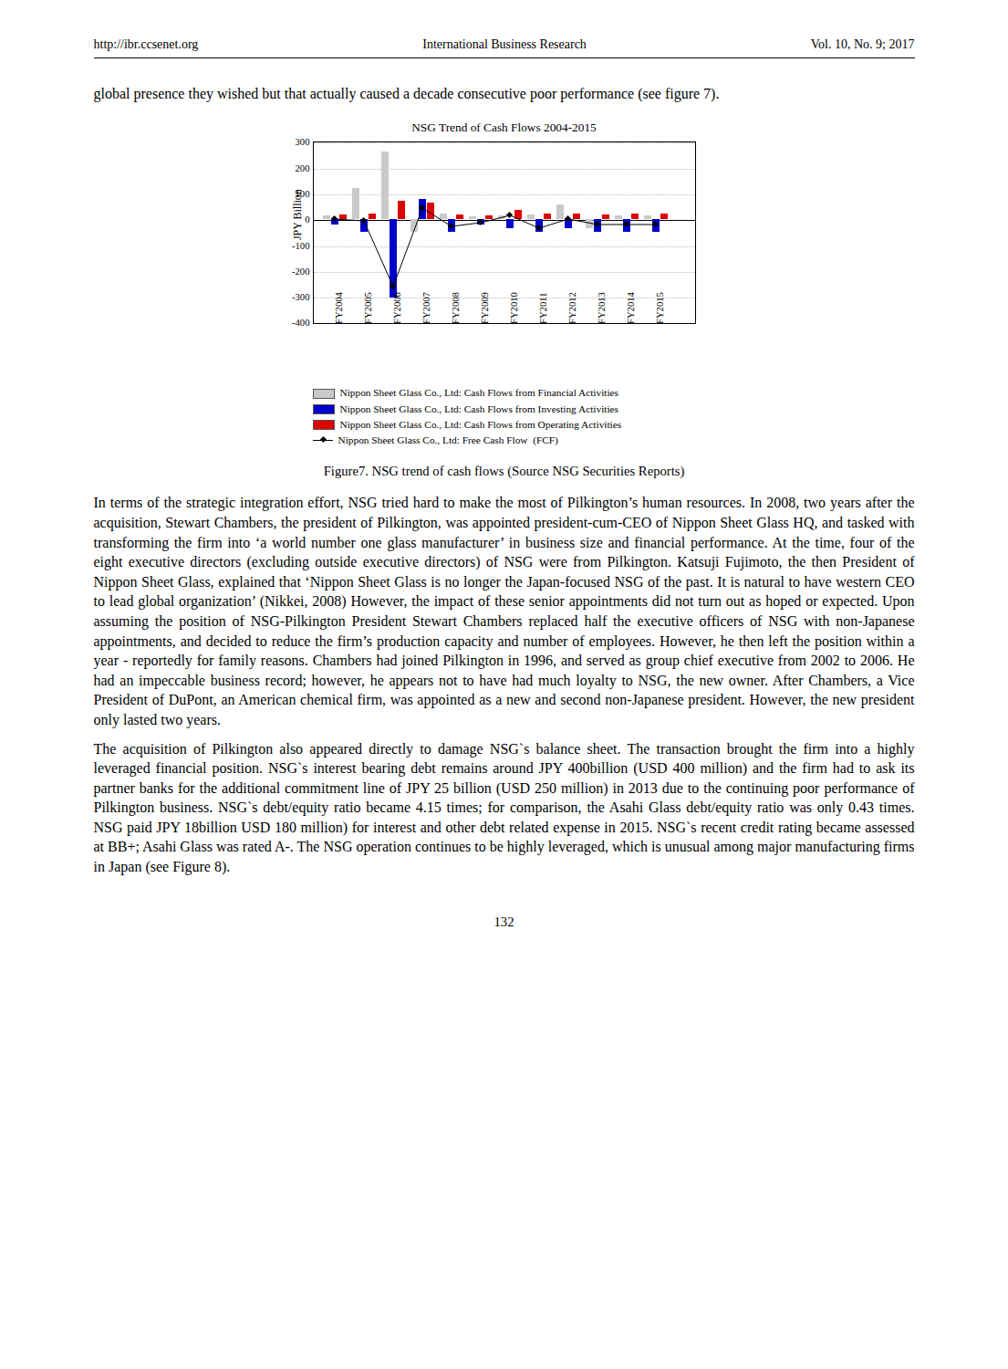http://ibr.ccsenet.org
International Business Research
Vol. 10, No. 9; 2017
global presence they wished but that actually caused a decade consecutive poor performance (see figure 7).
NSG Trend of Cash Flows 2004-2015
JPY Billion
300 200 100 0 -100 -200 -300 -400
FY2004 FY2005 FY2006 FY2007 FY2008 FY2009 FY2010 FY2011 FY2012 FY2013 FY2014 FY2015
Nippon Sheet Glass Co., Ltd: Cash Flows from Financial Activities
Nippon Sheet Glass Co., Ltd: Cash Flows from Investing Activities
Nippon Sheet Glass Co., Ltd: Cash Flows from Operating Activities
Nippon Sheet Glass Co., Ltd: Free Cash Flow (FCF)
Figure7. NSG trend of cash flows (Source NSG Securities Reports)
In terms of the strategic integration effort, NSG tried hard to make the most of Pilkington’s human resources. In 2008, two years after the acquisition, Stewart Chambers, the president of Pilkington, was appointed president-cum-CEO of Nippon Sheet Glass HQ, and tasked with transforming the firm into ‘a world number one glass manufacturer’ in business size and financial performance. At the time, four of the eight executive directors (excluding outside executive directors) of NSG were from Pilkington. Katsuji Fujimoto, the then President of Nippon Sheet Glass, explained that ‘Nippon Sheet Glass is no longer the Japan-focused NSG of the past. It is natural to have western CEO to lead global organization’ (Nikkei, 2008) However, the impact of these senior appointments did not turn out as hoped or expected. Upon assuming the position of NSG-Pilkington President Stewart Chambers replaced half the executive officers of NSG with non-Japanese appointments, and decided to reduce the firm’s production capacity and number of employees. However, he then left the position within a year - reportedly for family reasons. Chambers had joined Pilkington in 1996, and served as group chief executive from 2002 to 2006. He had an impeccable business record; however, he appears not to have had much loyalty to NSG, the new owner. After Chambers, a Vice President of DuPont, an American chemical firm, was appointed as a new and second non-Japanese president. However, the new president only lasted two years.
The acquisition of Pilkington also appeared directly to damage NSG`s balance sheet. The transaction brought the firm into a highly leveraged financial position. NSG`s interest bearing debt remains around JPY 400billion (USD 400 million) and the firm had to ask its partner banks for the additional commitment line of JPY 25 billion (USD 250 million) in 2013 due to the continuing poor performance of Pilkington business. NSG`s debt/equity ratio became 4.15 times; for comparison, the Asahi Glass debt/equity ratio was only 0.43 times. NSG paid JPY 18billion USD 180 million) for interest and other debt related expense in 2015. NSG`s recent credit rating became assessed at BB+; Asahi Glass was rated A-. The NSG operation continues to be highly leveraged, which is unusual among major manufacturing firms in Japan (see Figure 8).
132